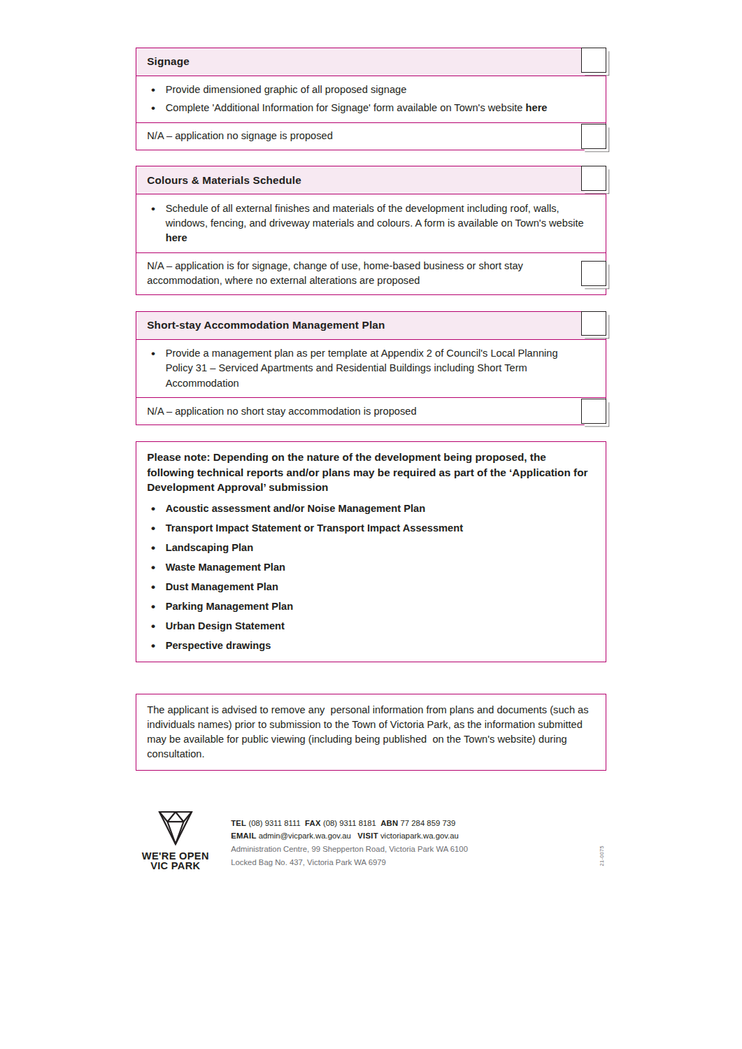Signage
Provide dimensioned graphic of all proposed signage
Complete 'Additional Information for Signage' form available on Town's website here
N/A – application no signage is proposed
Colours & Materials Schedule
Schedule of all external finishes and materials of the development including roof, walls, windows, fencing, and driveway materials and colours. A form is available on Town's website here
N/A – application is for signage, change of use, home-based business or short stay accommodation, where no external alterations are proposed
Short-stay Accommodation Management Plan
Provide a management plan as per template at Appendix 2 of Council's Local Planning Policy 31 – Serviced Apartments and Residential Buildings including Short Term Accommodation
N/A – application no short stay accommodation is proposed
Please note: Depending on the nature of the development being proposed, the following technical reports and/or plans may be required as part of the ‘Application for Development Approval’ submission
Acoustic assessment and/or Noise Management Plan
Transport Impact Statement or Transport Impact Assessment
Landscaping Plan
Waste Management Plan
Dust Management Plan
Parking Management Plan
Urban Design Statement
Perspective drawings
The applicant is advised to remove any personal information from plans and documents (such as individuals names) prior to submission to the Town of Victoria Park, as the information submitted may be available for public viewing (including being published on the Town's website) during consultation.
WE'RE OPEN
VIC PARK
TEL (08) 9311 8111 FAX (08) 9311 8181 ABN 77 284 859 739
EMAIL admin@vicpark.wa.gov.au VISIT victoriapark.wa.gov.au
Administration Centre, 99 Shepperton Road, Victoria Park WA 6100
Locked Bag No. 437, Victoria Park WA 6979
21-0075